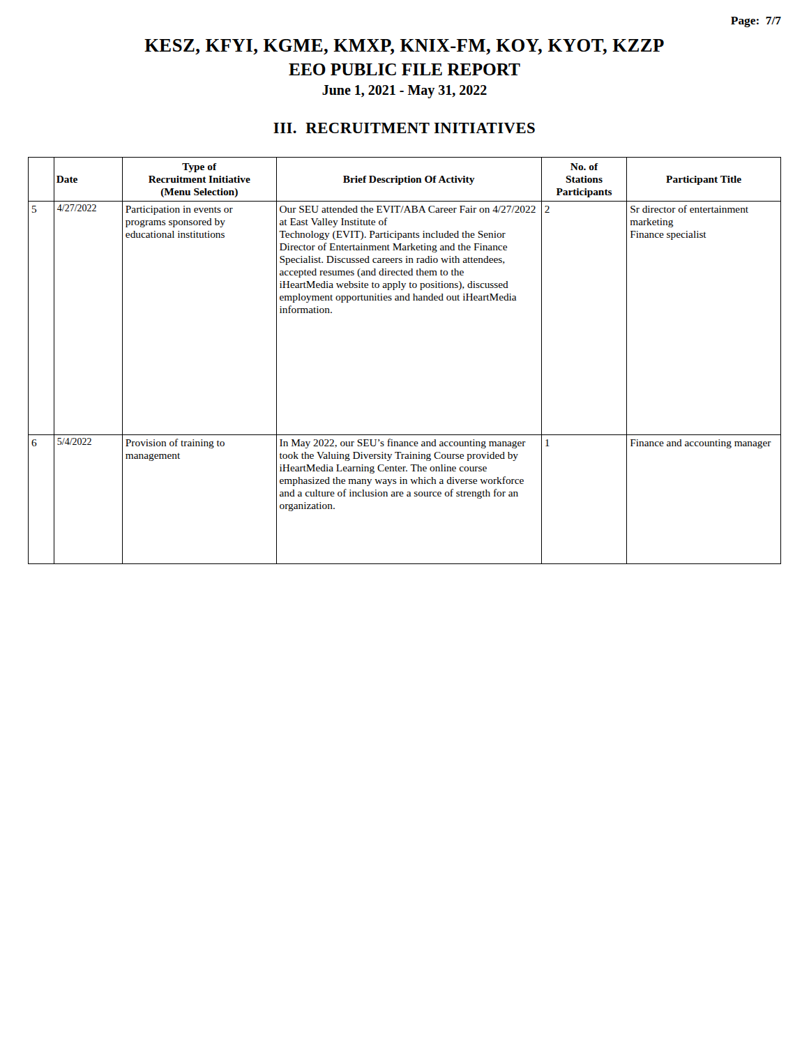Page: 7/7
KESZ, KFYI, KGME, KMXP, KNIX-FM, KOY, KYOT, KZZP
EEO PUBLIC FILE REPORT
June 1, 2021 - May 31, 2022
III. RECRUITMENT INITIATIVES
| | Date | Type of Recruitment Initiative (Menu Selection) | Brief Description Of Activity | No. of Stations Participants | Participant Title |
| --- | --- | --- | --- | --- | --- |
| 5 | 4/27/2022 | Participation in events or programs sponsored by educational institutions | Our SEU attended the EVIT/ABA Career Fair on 4/27/2022 at East Valley Institute of Technology (EVIT). Participants included the Senior Director of Entertainment Marketing and the Finance Specialist. Discussed careers in radio with attendees, accepted resumes (and directed them to the iHeartMedia website to apply to positions), discussed employment opportunities and handed out iHeartMedia information. | 2 | Sr director of entertainment marketing Finance specialist |
| 6 | 5/4/2022 | Provision of training to management | In May 2022, our SEU’s finance and accounting manager took the Valuing Diversity Training Course provided by iHeartMedia Learning Center. The online course emphasized the many ways in which a diverse workforce and a culture of inclusion are a source of strength for an organization. | 1 | Finance and accounting manager |